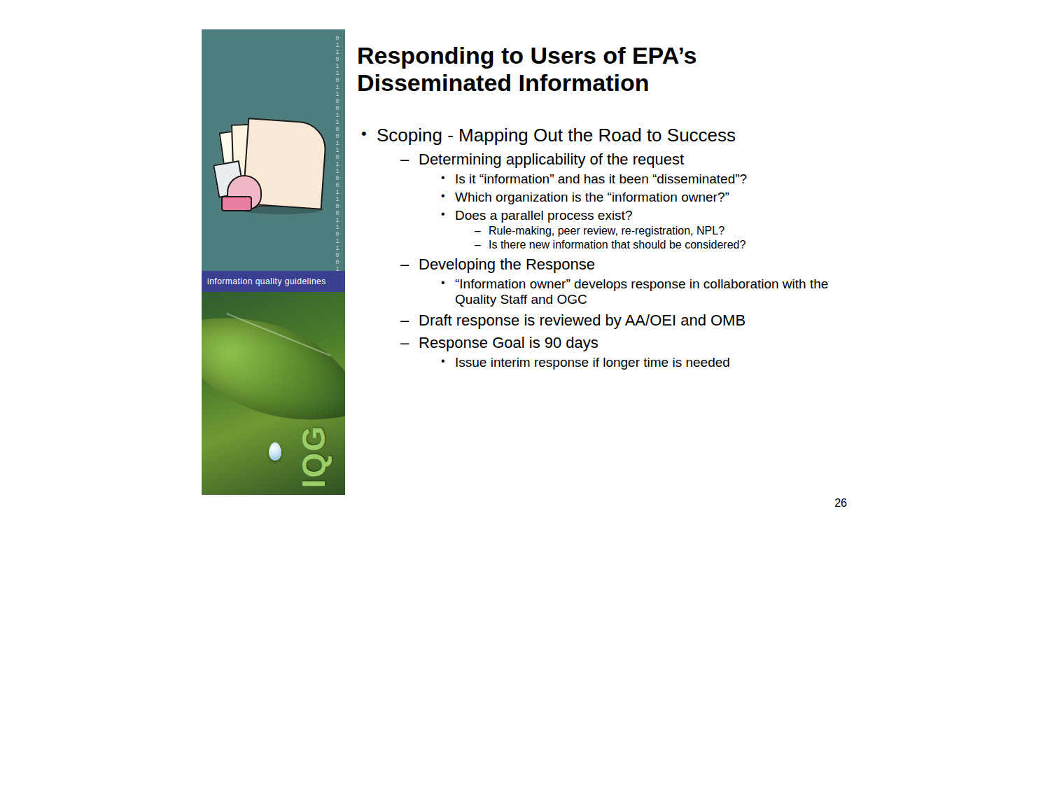0110110110011001101100110011011001100110
1101100110011011001100110110011001
information quality guidelines
IQG
Responding to Users of EPA’s Disseminated Information
Scoping - Mapping Out the Road to Success
Determining applicability of the request
Is it “information” and has it been “disseminated”?
Which organization is the “information owner?”
Does a parallel process exist?
Rule-making, peer review, re-registration, NPL?
Is there new information that should be considered?
Developing the Response
“Information owner” develops response in collaboration with the Quality Staff and OGC
Draft response is reviewed by AA/OEI and OMB
Response Goal is 90 days
Issue interim response if longer time is needed
26